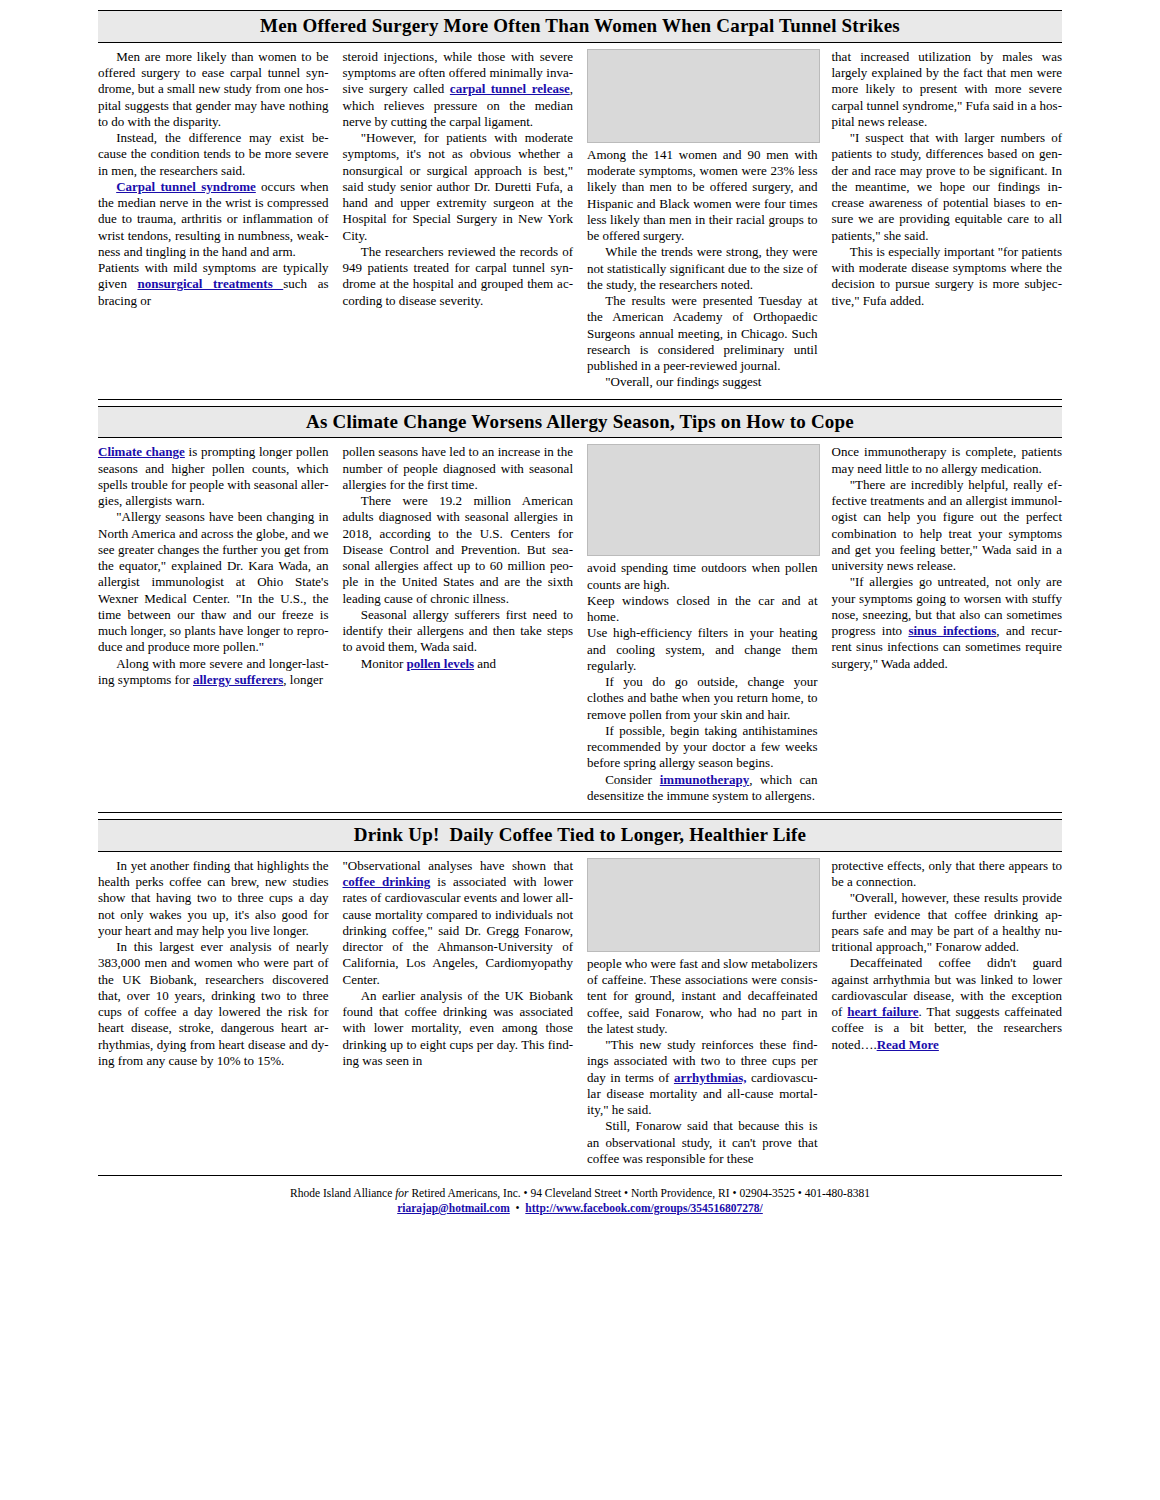Men Offered Surgery More Often Than Women When Carpal Tunnel Strikes
Men are more likely than women to be offered surgery to ease carpal tunnel syndrome, but a small new study from one hospital suggests that gender may have nothing to do with the disparity.
Instead, the difference may exist because the condition tends to be more severe in men, the researchers said.
Carpal tunnel syndrome occurs when the median nerve in the wrist is compressed due to trauma, arthritis or inflammation of wrist tendons, resulting in numbness, weakness and tingling in the hand and arm.
Patients with mild symptoms are typically given nonsurgical treatments such as bracing or
steroid injections, while those with severe symptoms are often offered minimally invasive surgery called carpal tunnel release, which relieves pressure on the median nerve by cutting the carpal ligament.
"However, for patients with moderate symptoms, it's not as obvious whether a nonsurgical or surgical approach is best," said study senior author Dr. Duretti Fufa, a hand and upper extremity surgeon at the Hospital for Special Surgery in New York City.
The researchers reviewed the records of 949 patients treated for carpal tunnel syndrome at the hospital and grouped them according to disease severity.
Among the 141 women and 90 men with moderate symptoms, women were 23% less likely than men to be offered surgery, and Hispanic and Black women were four times less likely than men in their racial groups to be offered surgery.
While the trends were strong, they were not statistically significant due to the size of the study, the researchers noted.
The results were presented Tuesday at the American Academy of Orthopaedic Surgeons annual meeting, in Chicago. Such research is considered preliminary until published in a peer-reviewed journal.
"Overall, our findings suggest
that increased utilization by males was largely explained by the fact that men were more likely to present with more severe carpal tunnel syndrome," Fufa said in a hospital news release.
"I suspect that with larger numbers of patients to study, differences based on gender and race may prove to be significant. In the meantime, we hope our findings increase awareness of potential biases to ensure we are providing equitable care to all patients," she said.
This is especially important "for patients with moderate disease symptoms where the decision to pursue surgery is more subjective," Fufa added.
As Climate Change Worsens Allergy Season, Tips on How to Cope
Climate change is prompting longer pollen seasons and higher pollen counts, which spells trouble for people with seasonal allergies, allergists warn.
"Allergy seasons have been changing in North America and across the globe, and we see greater changes the further you get from the equator," explained Dr. Kara Wada, an allergist immunologist at Ohio State's Wexner Medical Center. "In the U.S., the time between our thaw and our freeze is much longer, so plants have longer to reproduce and produce more pollen."
Along with more severe and longer-lasting symptoms for allergy sufferers, longer
pollen seasons have led to an increase in the number of people diagnosed with seasonal allergies for the first time.
There were 19.2 million American adults diagnosed with seasonal allergies in 2018, according to the U.S. Centers for Disease Control and Prevention. But seasonal allergies affect up to 60 million people in the United States and are the sixth leading cause of chronic illness.
Seasonal allergy sufferers first need to identify their allergens and then take steps to avoid them, Wada said.
Monitor pollen levels and
avoid spending time outdoors when pollen counts are high.
Keep windows closed in the car and at home.
Use high-efficiency filters in your heating and cooling system, and change them regularly.
If you do go outside, change your clothes and bathe when you return home, to remove pollen from your skin and hair.
If possible, begin taking antihistamines recommended by your doctor a few weeks before spring allergy season begins.
Consider immunotherapy, which can desensitize the immune system to allergens.
Once immunotherapy is complete, patients may need little to no allergy medication.
"There are incredibly helpful, really effective treatments and an allergist immunologist can help you figure out the perfect combination to help treat your symptoms and get you feeling better," Wada said in a university news release.
"If allergies go untreated, not only are your symptoms going to worsen with stuffy nose, sneezing, but that also can sometimes progress into sinus infections, and recurrent sinus infections can sometimes require surgery," Wada added.
Drink Up! Daily Coffee Tied to Longer, Healthier Life
In yet another finding that highlights the health perks coffee can brew, new studies show that having two to three cups a day not only wakes you up, it's also good for your heart and may help you live longer.
In this largest ever analysis of nearly 383,000 men and women who were part of the UK Biobank, researchers discovered that, over 10 years, drinking two to three cups of coffee a day lowered the risk for heart disease, stroke, dangerous heart arrhythmias, dying from heart disease and dying from any cause by 10% to 15%.
"Observational analyses have shown that coffee drinking is associated with lower rates of cardiovascular events and lower all-cause mortality compared to individuals not drinking coffee," said Dr. Gregg Fonarow, director of the Ahmanson-University of California, Los Angeles, Cardiomyopathy Center.
An earlier analysis of the UK Biobank found that coffee drinking was associated with lower mortality, even among those drinking up to eight cups per day. This finding was seen in
people who were fast and slow metabolizers of caffeine. These associations were consistent for ground, instant and decaffeinated coffee, said Fonarow, who had no part in the latest study.
"This new study reinforces these findings associated with two to three cups per day in terms of arrhythmias, cardiovascular disease mortality and all-cause mortality," he said.
Still, Fonarow said that because this is an observational study, it can't prove that coffee was responsible for these
protective effects, only that there appears to be a connection.
"Overall, however, these results provide further evidence that coffee drinking appears safe and may be part of a healthy nutritional approach," Fonarow added.
Decaffeinated coffee didn't guard against arrhythmia but was linked to lower cardiovascular disease, with the exception of heart failure. That suggests caffeinated coffee is a bit better, the researchers noted….Read More
Rhode Island Alliance for Retired Americans, Inc. • 94 Cleveland Street • North Providence, RI • 02904-3525 • 401-480-8381
riarajap@hotmail.com • http://www.facebook.com/groups/354516807278/